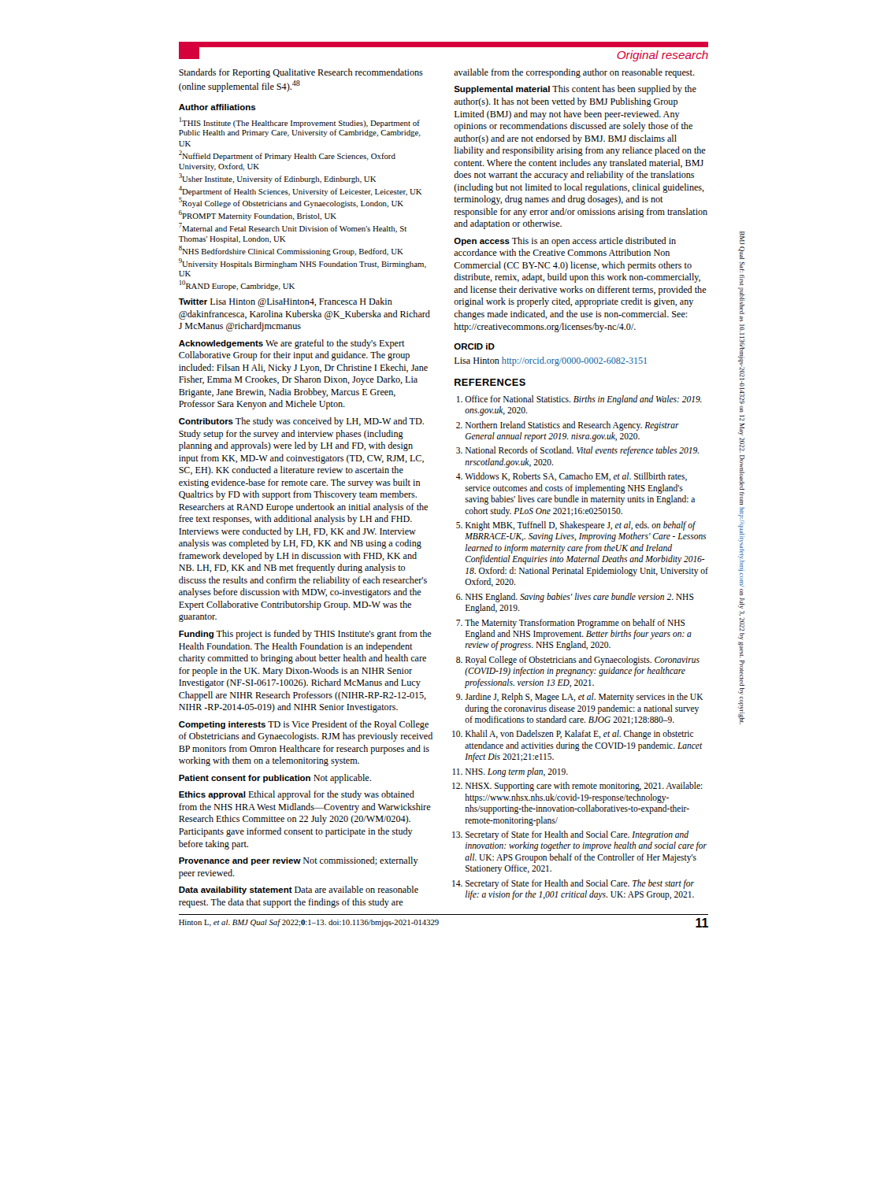Original research
Standards for Reporting Qualitative Research recommendations (online supplemental file S4).48
Author affiliations
1THIS Institute (The Healthcare Improvement Studies), Department of Public Health and Primary Care, University of Cambridge, Cambridge, UK
2Nuffield Department of Primary Health Care Sciences, Oxford University, Oxford, UK
3Usher Institute, University of Edinburgh, Edinburgh, UK
4Department of Health Sciences, University of Leicester, Leicester, UK
5Royal College of Obstetricians and Gynaecologists, London, UK
6PROMPT Maternity Foundation, Bristol, UK
7Maternal and Fetal Research Unit Division of Women's Health, St Thomas' Hospital, London, UK
8NHS Bedfordshire Clinical Commissioning Group, Bedford, UK
9University Hospitals Birmingham NHS Foundation Trust, Birmingham, UK
10RAND Europe, Cambridge, UK
Twitter Lisa Hinton @LisaHinton4, Francesca H Dakin @dakinfrancesca, Karolina Kuberska @K_Kuberska and Richard J McManus @richardjmcmanus
Acknowledgements We are grateful to the study's Expert Collaborative Group for their input and guidance. The group included: Filsan H Ali, Nicky J Lyon, Dr Christine I Ekechi, Jane Fisher, Emma M Crookes, Dr Sharon Dixon, Joyce Darko, Lia Brigante, Jane Brewin, Nadia Brobbey, Marcus E Green, Professor Sara Kenyon and Michele Upton.
Contributors The study was conceived by LH, MD-W and TD. Study setup for the survey and interview phases (including planning and approvals) were led by LH and FD, with design input from KK, MD-W and coinvestigators (TD, CW, RJM, LC, SC, EH). KK conducted a literature review to ascertain the existing evidence-base for remote care. The survey was built in Qualtrics by FD with support from Thiscovery team members. Researchers at RAND Europe undertook an initial analysis of the free text responses, with additional analysis by LH and FHD. Interviews were conducted by LH, FD, KK and JW. Interview analysis was completed by LH, FD, KK and NB using a coding framework developed by LH in discussion with FHD, KK and NB. LH, FD, KK and NB met frequently during analysis to discuss the results and confirm the reliability of each researcher's analyses before discussion with MDW, co-investigators and the Expert Collaborative Contributorship Group. MD-W was the guarantor.
Funding This project is funded by THIS Institute's grant from the Health Foundation. The Health Foundation is an independent charity committed to bringing about better health and health care for people in the UK. Mary Dixon-Woods is an NIHR Senior Investigator (NF-SI-0617-10026). Richard McManus and Lucy Chappell are NIHR Research Professors ((NIHR-RP-R2-12-015, NIHR -RP-2014-05-019) and NIHR Senior Investigators.
Competing interests TD is Vice President of the Royal College of Obstetricians and Gynaecologists. RJM has previously received BP monitors from Omron Healthcare for research purposes and is working with them on a telemonitoring system.
Patient consent for publication Not applicable.
Ethics approval Ethical approval for the study was obtained from the NHS HRA West Midlands—Coventry and Warwickshire Research Ethics Committee on 22 July 2020 (20/WM/0204). Participants gave informed consent to participate in the study before taking part.
Provenance and peer review Not commissioned; externally peer reviewed.
Data availability statement Data are available on reasonable request. The data that support the findings of this study are available from the corresponding author on reasonable request.
Supplemental material This content has been supplied by the author(s). It has not been vetted by BMJ Publishing Group Limited (BMJ) and may not have been peer-reviewed. Any opinions or recommendations discussed are solely those of the author(s) and are not endorsed by BMJ. BMJ disclaims all liability and responsibility arising from any reliance placed on the content. Where the content includes any translated material, BMJ does not warrant the accuracy and reliability of the translations (including but not limited to local regulations, clinical guidelines, terminology, drug names and drug dosages), and is not responsible for any error and/or omissions arising from translation and adaptation or otherwise.
Open access This is an open access article distributed in accordance with the Creative Commons Attribution Non Commercial (CC BY-NC 4.0) license, which permits others to distribute, remix, adapt, build upon this work non-commercially, and license their derivative works on different terms, provided the original work is properly cited, appropriate credit is given, any changes made indicated, and the use is non-commercial. See: http://creativecommons.org/licenses/by-nc/4.0/.
ORCID iD
Lisa Hinton http://orcid.org/0000-0002-6082-3151
REFERENCES
Office for National Statistics. Births in England and Wales: 2019. ons.gov.uk, 2020.
Northern Ireland Statistics and Research Agency. Registrar General annual report 2019. nisra.gov.uk, 2020.
National Records of Scotland. Vital events reference tables 2019. nrscotland.gov.uk, 2020.
Widdows K, Roberts SA, Camacho EM, et al. Stillbirth rates, service outcomes and costs of implementing NHS England's saving babies' lives care bundle in maternity units in England: a cohort study. PLoS One 2021;16:e0250150.
Knight MBK, Tuffnell D, Shakespeare J, et al, eds. on behalf of MBRRACE-UK,. Saving Lives, Improving Mothers' Care - Lessons learned to inform maternity care from theUK and Ireland Confidential Enquiries into Maternal Deaths and Morbidity 2016-18. Oxford: d: National Perinatal Epidemiology Unit, University of Oxford, 2020.
NHS England. Saving babies' lives care bundle version 2. NHS England, 2019.
The Maternity Transformation Programme on behalf of NHS England and NHS Improvement. Better births four years on: a review of progress. NHS England, 2020.
Royal College of Obstetricians and Gynaecologists. Coronavirus (COVID-19) infection in pregnancy: guidance for healthcare professionals. version 13 ED, 2021.
Jardine J, Relph S, Magee LA, et al. Maternity services in the UK during the coronavirus disease 2019 pandemic: a national survey of modifications to standard care. BJOG 2021;128:880–9.
Khalil A, von Dadelszen P, Kalafat E, et al. Change in obstetric attendance and activities during the COVID-19 pandemic. Lancet Infect Dis 2021;21:e115.
NHS. Long term plan, 2019.
NHSX. Supporting care with remote monitoring, 2021. Available: https://www.nhsx.nhs.uk/covid-19-response/technology-nhs/supporting-the-innovation-collaboratives-to-expand-their-remote-monitoring-plans/
Secretary of State for Health and Social Care. Integration and innovation: working together to improve health and social care for all. UK: APS Groupon behalf of the Controller of Her Majesty's Stationery Office, 2021.
Secretary of State for Health and Social Care. The best start for life: a vision for the 1,001 critical days. UK: APS Group, 2021.
Hinton L, et al. BMJ Qual Saf 2022;0:1–13. doi:10.1136/bmjqs-2021-014329
11
BMJ Qual Saf: first published as 10.1136/bmjqs-2021-014329 on 12 May 2022. Downloaded from http://qualitysafety.bmj.com/ on July 3, 2022 by guest. Protected by copyright.